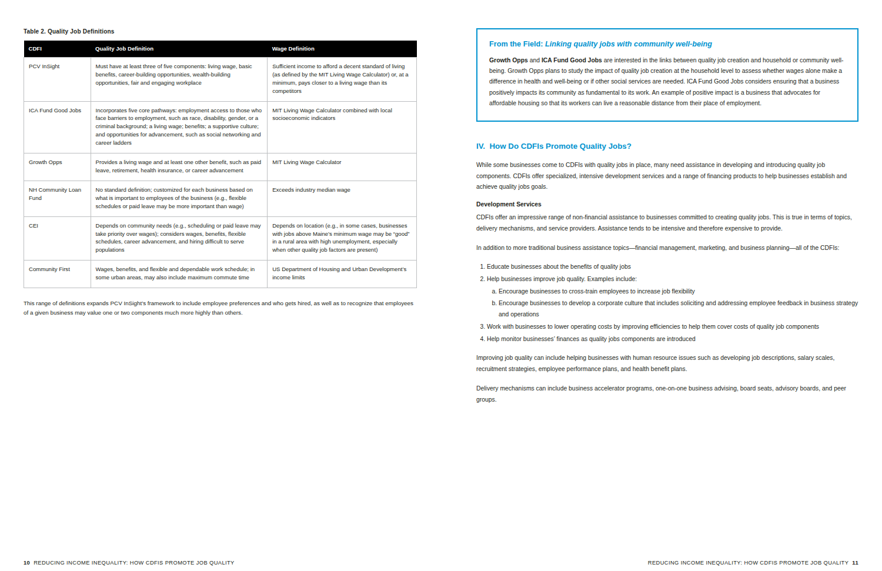Table 2. Quality Job Definitions
| CDFI | Quality Job Definition | Wage Definition |
| --- | --- | --- |
| PCV InSight | Must have at least three of five components: living wage, basic benefits, career-building opportunities, wealth-building opportunities, fair and engaging workplace | Sufficient income to afford a decent standard of living (as defined by the MIT Living Wage Calculator) or, at a minimum, pays closer to a living wage than its competitors |
| ICA Fund Good Jobs | Incorporates five core pathways: employment access to those who face barriers to employment, such as race, disability, gender, or a criminal background; a living wage; benefits; a supportive culture; and opportunities for advancement, such as social networking and career ladders | MIT Living Wage Calculator combined with local socioeconomic indicators |
| Growth Opps | Provides a living wage and at least one other benefit, such as paid leave, retirement, health insurance, or career advancement | MIT Living Wage Calculator |
| NH Community Loan Fund | No standard definition; customized for each business based on what is important to employees of the business (e.g., flexible schedules or paid leave may be more important than wage) | Exceeds industry median wage |
| CEI | Depends on community needs (e.g., scheduling or paid leave may take priority over wages); considers wages, benefits, flexible schedules, career advancement, and hiring difficult to serve populations | Depends on location (e.g., in some cases, businesses with jobs above Maine’s minimum wage may be “good” in a rural area with high unemployment, especially when other quality job factors are present) |
| Community First | Wages, benefits, and flexible and dependable work schedule; in some urban areas, may also include maximum commute time | US Department of Housing and Urban Development’s income limits |
This range of definitions expands PCV InSight’s framework to include employee preferences and who gets hired, as well as to recognize that employees of a given business may value one or two components much more highly than others.
10 Reducing Income Inequality: How CDFIs Promote Job Quality
From the Field: Linking quality jobs with community well-being
Growth Opps and ICA Fund Good Jobs are interested in the links between quality job creation and household or community well-being. Growth Opps plans to study the impact of quality job creation at the household level to assess whether wages alone make a difference in health and well-being or if other social services are needed. ICA Fund Good Jobs considers ensuring that a business positively impacts its community as fundamental to its work. An example of positive impact is a business that advocates for affordable housing so that its workers can live a reasonable distance from their place of employment.
IV. How Do CDFIs Promote Quality Jobs?
While some businesses come to CDFIs with quality jobs in place, many need assistance in developing and introducing quality job components. CDFIs offer specialized, intensive development services and a range of financing products to help businesses establish and achieve quality jobs goals.
Development Services
CDFIs offer an impressive range of non-financial assistance to businesses committed to creating quality jobs. This is true in terms of topics, delivery mechanisms, and service providers. Assistance tends to be intensive and therefore expensive to provide.
In addition to more traditional business assistance topics—financial management, marketing, and business planning—all of the CDFIs:
Educate businesses about the benefits of quality jobs
Help businesses improve job quality. Examples include:
Encourage businesses to cross-train employees to increase job flexibility
Encourage businesses to develop a corporate culture that includes soliciting and addressing employee feedback in business strategy and operations
Work with businesses to lower operating costs by improving efficiencies to help them cover costs of quality job components
Help monitor businesses’ finances as quality jobs components are introduced
Improving job quality can include helping businesses with human resource issues such as developing job descriptions, salary scales, recruitment strategies, employee performance plans, and health benefit plans.
Delivery mechanisms can include business accelerator programs, one-on-one business advising, board seats, advisory boards, and peer groups.
Reducing Income Inequality: How CDFIs Promote Job Quality 11